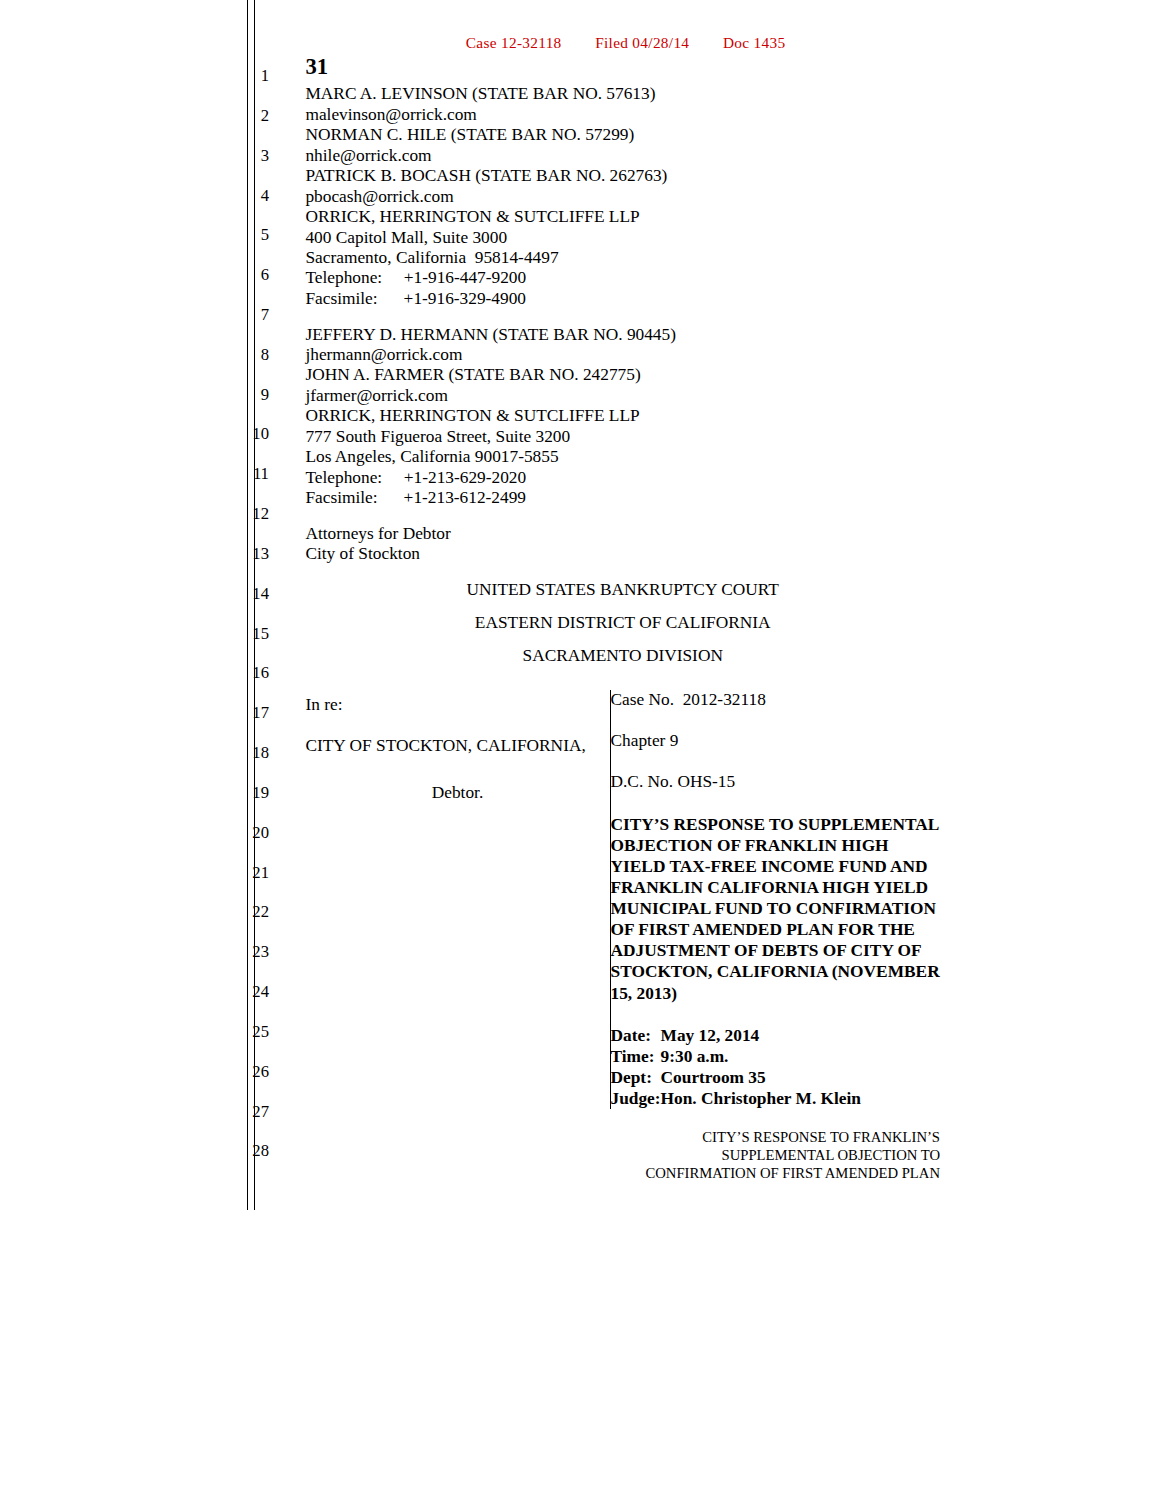Case 12-32118 Filed 04/28/14 Doc 1435
1
2
3
4
5
6
7
8
9
10
11
12
13
14
15
16
17
18
19
20
21
22
23
24
25
26
27
28
31
MARC A. LEVINSON (STATE BAR NO. 57613) malevinson@orrick.com NORMAN C. HILE (STATE BAR NO. 57299) nhile@orrick.com PATRICK B. BOCASH (STATE BAR NO. 262763) pbocash@orrick.com ORRICK, HERRINGTON & SUTCLIFFE LLP 400 Capitol Mall, Suite 3000 Sacramento, California 95814-4497 Telephone: +1-916-447-9200 Facsimile: +1-916-329-4900
JEFFERY D. HERMANN (STATE BAR NO. 90445) jhermann@orrick.com JOHN A. FARMER (STATE BAR NO. 242775) jfarmer@orrick.com ORRICK, HERRINGTON & SUTCLIFFE LLP 777 South Figueroa Street, Suite 3200 Los Angeles, California 90017-5855 Telephone: +1-213-629-2020 Facsimile: +1-213-612-2499
Attorneys for Debtor City of Stockton
UNITED STATES BANKRUPTCY COURT
EASTERN DISTRICT OF CALIFORNIA
SACRAMENTO DIVISION
| In re: CITY OF STOCKTON, CALIFORNIA, Debtor. | Case No. 2012-32118 Chapter 9 D.C. No. OHS-15 CITY’S RESPONSE TO SUPPLEMENTAL OBJECTION OF FRANKLIN HIGH YIELD TAX-FREE INCOME FUND AND FRANKLIN CALIFORNIA HIGH YIELD MUNICIPAL FUND TO CONFIRMATION OF FIRST AMENDED PLAN FOR THE ADJUSTMENT OF DEBTS OF CITY OF STOCKTON, CALIFORNIA (NOVEMBER 15, 2013) / Date: / May 12, 2014 / / Time: / 9:30 a.m. / / Dept: / Courtroom 35 / / Judge: / Hon. Christopher M. Klein / |
City’s Response to Franklin’s
Supplemental Objection to
Confirmation of First Amended Plan